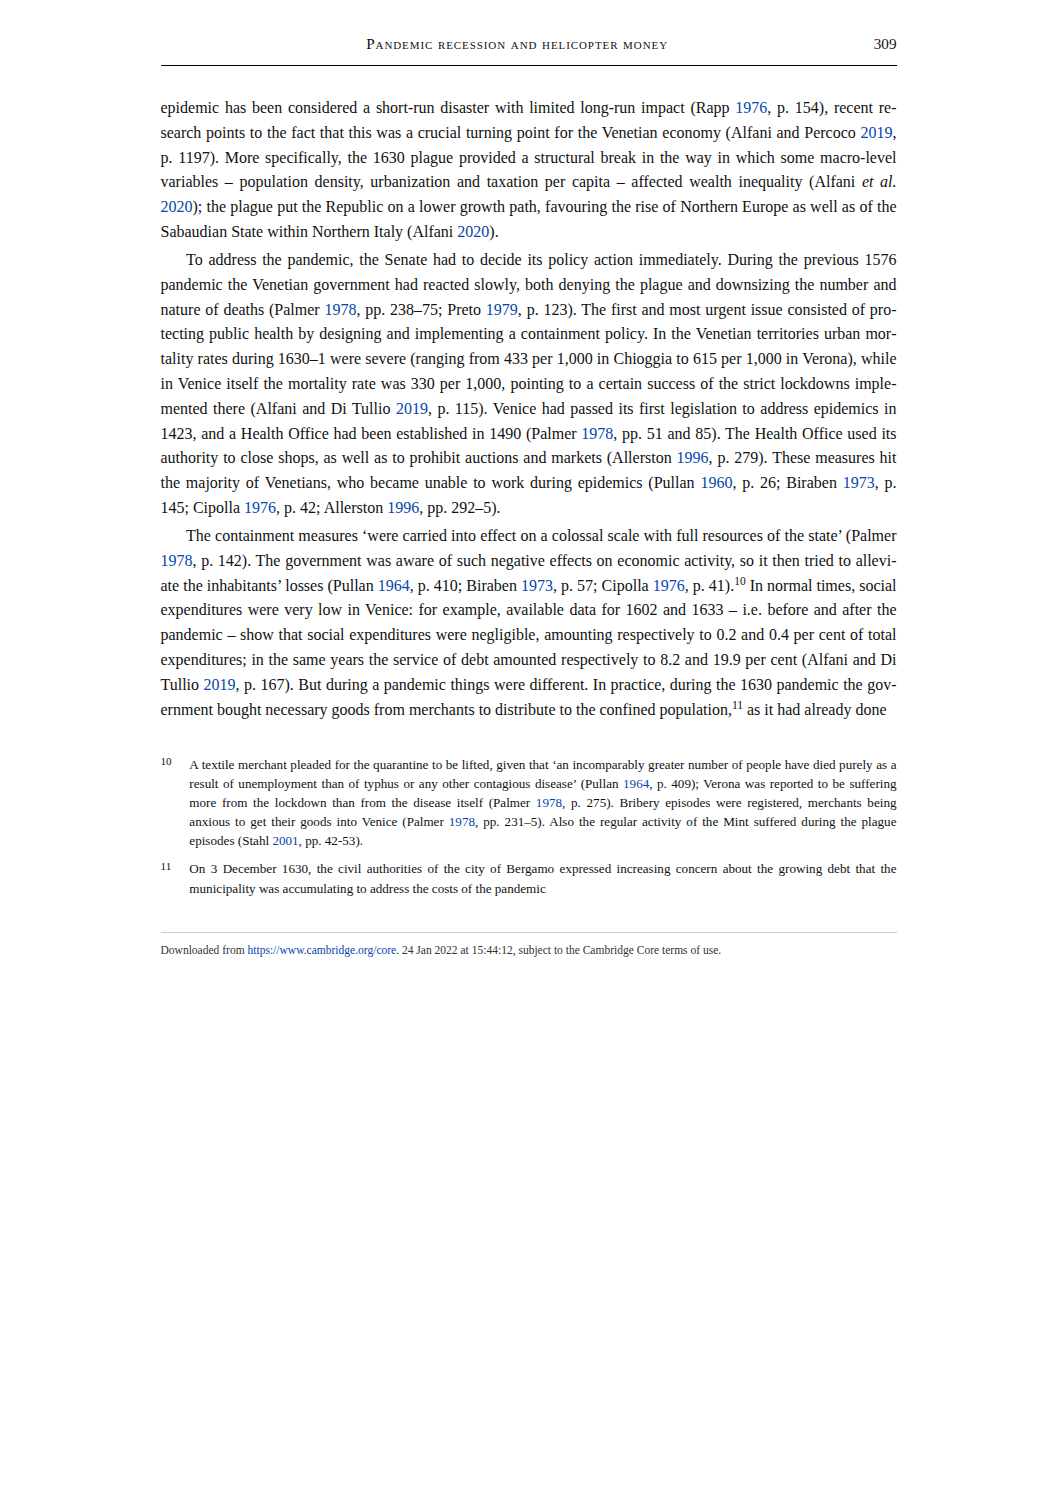Pandemic recession and helicopter money 309
epidemic has been considered a short-run disaster with limited long-run impact (Rapp 1976, p. 154), recent research points to the fact that this was a crucial turning point for the Venetian economy (Alfani and Percoco 2019, p. 1197). More specifically, the 1630 plague provided a structural break in the way in which some macro-level variables – population density, urbanization and taxation per capita – affected wealth inequality (Alfani et al. 2020); the plague put the Republic on a lower growth path, favouring the rise of Northern Europe as well as of the Sabaudian State within Northern Italy (Alfani 2020).
To address the pandemic, the Senate had to decide its policy action immediately. During the previous 1576 pandemic the Venetian government had reacted slowly, both denying the plague and downsizing the number and nature of deaths (Palmer 1978, pp. 238–75; Preto 1979, p. 123). The first and most urgent issue consisted of protecting public health by designing and implementing a containment policy. In the Venetian territories urban mortality rates during 1630–1 were severe (ranging from 433 per 1,000 in Chioggia to 615 per 1,000 in Verona), while in Venice itself the mortality rate was 330 per 1,000, pointing to a certain success of the strict lockdowns implemented there (Alfani and Di Tullio 2019, p. 115). Venice had passed its first legislation to address epidemics in 1423, and a Health Office had been established in 1490 (Palmer 1978, pp. 51 and 85). The Health Office used its authority to close shops, as well as to prohibit auctions and markets (Allerston 1996, p. 279). These measures hit the majority of Venetians, who became unable to work during epidemics (Pullan 1960, p. 26; Biraben 1973, p. 145; Cipolla 1976, p. 42; Allerston 1996, pp. 292–5).
The containment measures ‘were carried into effect on a colossal scale with full resources of the state’ (Palmer 1978, p. 142). The government was aware of such negative effects on economic activity, so it then tried to alleviate the inhabitants’ losses (Pullan 1964, p. 410; Biraben 1973, p. 57; Cipolla 1976, p. 41).10 In normal times, social expenditures were very low in Venice: for example, available data for 1602 and 1633 – i.e. before and after the pandemic – show that social expenditures were negligible, amounting respectively to 0.2 and 0.4 per cent of total expenditures; in the same years the service of debt amounted respectively to 8.2 and 19.9 per cent (Alfani and Di Tullio 2019, p. 167). But during a pandemic things were different. In practice, during the 1630 pandemic the government bought necessary goods from merchants to distribute to the confined population,11 as it had already done
10 A textile merchant pleaded for the quarantine to be lifted, given that ‘an incomparably greater number of people have died purely as a result of unemployment than of typhus or any other contagious disease’ (Pullan 1964, p. 409); Verona was reported to be suffering more from the lockdown than from the disease itself (Palmer 1978, p. 275). Bribery episodes were registered, merchants being anxious to get their goods into Venice (Palmer 1978, pp. 231–5). Also the regular activity of the Mint suffered during the plague episodes (Stahl 2001, pp. 42-53).
11 On 3 December 1630, the civil authorities of the city of Bergamo expressed increasing concern about the growing debt that the municipality was accumulating to address the costs of the pandemic
Downloaded from https://www.cambridge.org/core. 24 Jan 2022 at 15:44:12, subject to the Cambridge Core terms of use.